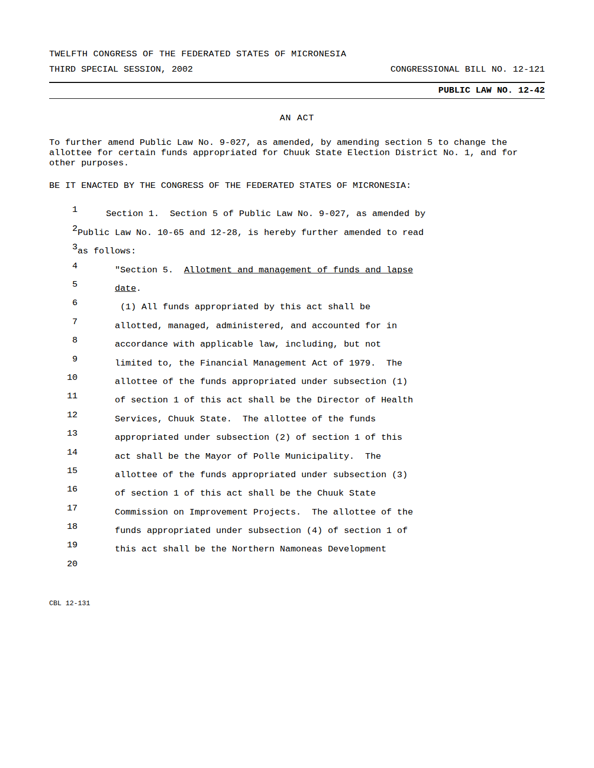TWELFTH CONGRESS OF THE FEDERATED STATES OF MICRONESIA
THIRD SPECIAL SESSION, 2002 CONGRESSIONAL BILL NO. 12-121
PUBLIC LAW NO. 12-42
AN ACT
To further amend Public Law No. 9-027, as amended, by amending section 5 to change the allottee for certain funds appropriated for Chuuk State Election District No. 1, and for other purposes.
BE IT ENACTED BY THE CONGRESS OF THE FEDERATED STATES OF MICRONESIA:
| 1 | Section 1. Section 5 of Public Law No. 9-027, as amended by |
| 2 | Public Law No. 10-65 and 12-28, is hereby further amended to read |
| 3 | as follows: |
| 4 | "Section 5. Allotment and management of funds and lapse |
| 5 | date . |
| 6 | (1) All funds appropriated by this act shall be |
| 7 | allotted, managed, administered, and accounted for in |
| 8 | accordance with applicable law, including, but not |
| 9 | limited to, the Financial Management Act of 1979. The |
| 10 | allottee of the funds appropriated under subsection (1) |
| 11 | of section 1 of this act shall be the Director of Health |
| 12 | Services, Chuuk State. The allottee of the funds |
| 13 | appropriated under subsection (2) of section 1 of this |
| 14 | act shall be the Mayor of Polle Municipality. The |
| 15 | allottee of the funds appropriated under subsection (3) |
| 16 | of section 1 of this act shall be the Chuuk State |
| 17 | Commission on Improvement Projects. The allottee of the |
| 18 | funds appropriated under subsection (4) of section 1 of |
| 19 | this act shall be the Northern Namoneas Development |
| 20 | |
CBL 12-131